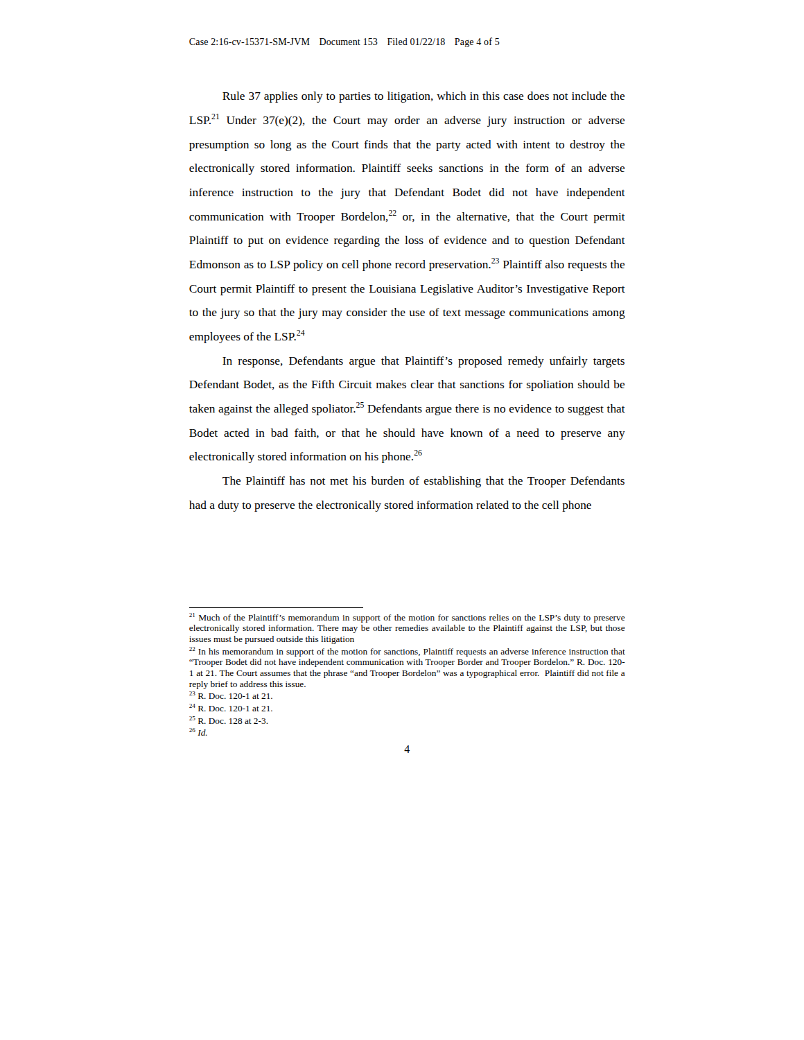Case 2:16-cv-15371-SM-JVM Document 153 Filed 01/22/18 Page 4 of 5
Rule 37 applies only to parties to litigation, which in this case does not include the LSP.21 Under 37(e)(2), the Court may order an adverse jury instruction or adverse presumption so long as the Court finds that the party acted with intent to destroy the electronically stored information. Plaintiff seeks sanctions in the form of an adverse inference instruction to the jury that Defendant Bodet did not have independent communication with Trooper Bordelon,22 or, in the alternative, that the Court permit Plaintiff to put on evidence regarding the loss of evidence and to question Defendant Edmonson as to LSP policy on cell phone record preservation.23 Plaintiff also requests the Court permit Plaintiff to present the Louisiana Legislative Auditor’s Investigative Report to the jury so that the jury may consider the use of text message communications among employees of the LSP.24
In response, Defendants argue that Plaintiff’s proposed remedy unfairly targets Defendant Bodet, as the Fifth Circuit makes clear that sanctions for spoliation should be taken against the alleged spoliator.25 Defendants argue there is no evidence to suggest that Bodet acted in bad faith, or that he should have known of a need to preserve any electronically stored information on his phone.26
The Plaintiff has not met his burden of establishing that the Trooper Defendants had a duty to preserve the electronically stored information related to the cell phone
21 Much of the Plaintiff’s memorandum in support of the motion for sanctions relies on the LSP’s duty to preserve electronically stored information. There may be other remedies available to the Plaintiff against the LSP, but those issues must be pursued outside this litigation
22 In his memorandum in support of the motion for sanctions, Plaintiff requests an adverse inference instruction that “Trooper Bodet did not have independent communication with Trooper Border and Trooper Bordelon.” R. Doc. 120-1 at 21. The Court assumes that the phrase “and Trooper Bordelon” was a typographical error. Plaintiff did not file a reply brief to address this issue.
23 R. Doc. 120-1 at 21.
24 R. Doc. 120-1 at 21.
25 R. Doc. 128 at 2-3.
26 Id.
4